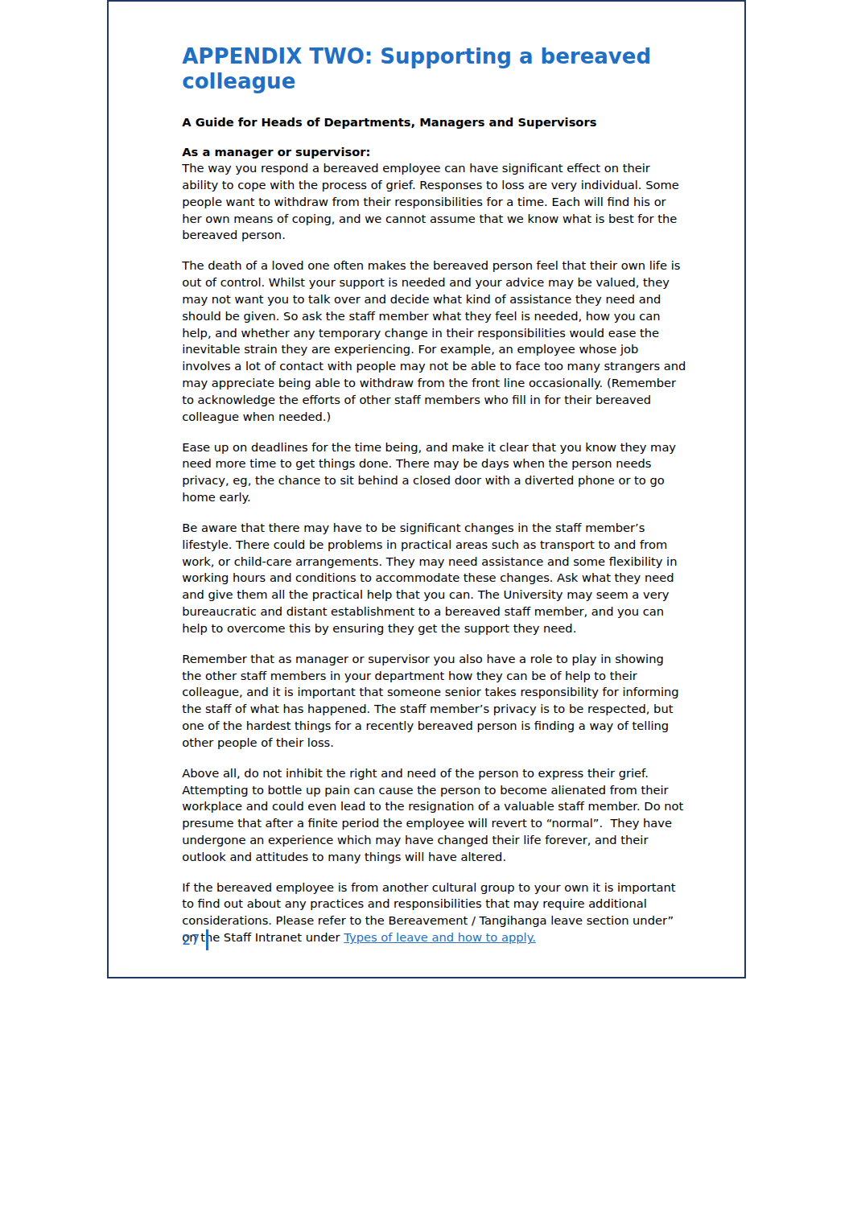APPENDIX TWO: Supporting a bereaved colleague
A Guide for Heads of Departments, Managers and Supervisors
As a manager or supervisor:
The way you respond a bereaved employee can have significant effect on their ability to cope with the process of grief. Responses to loss are very individual. Some people want to withdraw from their responsibilities for a time. Each will find his or her own means of coping, and we cannot assume that we know what is best for the bereaved person.
The death of a loved one often makes the bereaved person feel that their own life is out of control. Whilst your support is needed and your advice may be valued, they may not want you to talk over and decide what kind of assistance they need and should be given. So ask the staff member what they feel is needed, how you can help, and whether any temporary change in their responsibilities would ease the inevitable strain they are experiencing. For example, an employee whose job involves a lot of contact with people may not be able to face too many strangers and may appreciate being able to withdraw from the front line occasionally. (Remember to acknowledge the efforts of other staff members who fill in for their bereaved colleague when needed.)
Ease up on deadlines for the time being, and make it clear that you know they may need more time to get things done. There may be days when the person needs privacy, eg, the chance to sit behind a closed door with a diverted phone or to go home early.
Be aware that there may have to be significant changes in the staff member’s lifestyle. There could be problems in practical areas such as transport to and from work, or child-care arrangements. They may need assistance and some flexibility in working hours and conditions to accommodate these changes. Ask what they need and give them all the practical help that you can. The University may seem a very bureaucratic and distant establishment to a bereaved staff member, and you can help to overcome this by ensuring they get the support they need.
Remember that as manager or supervisor you also have a role to play in showing the other staff members in your department how they can be of help to their colleague, and it is important that someone senior takes responsibility for informing the staff of what has happened. The staff member’s privacy is to be respected, but one of the hardest things for a recently bereaved person is finding a way of telling other people of their loss.
Above all, do not inhibit the right and need of the person to express their grief. Attempting to bottle up pain can cause the person to become alienated from their workplace and could even lead to the resignation of a valuable staff member. Do not presume that after a finite period the employee will revert to “normal”. They have undergone an experience which may have changed their life forever, and their outlook and attitudes to many things will have altered.
If the bereaved employee is from another cultural group to your own it is important to find out about any practices and responsibilities that may require additional considerations. Please refer to the Bereavement / Tangihanga leave section under” on the Staff Intranet under Types of leave and how to apply.
27